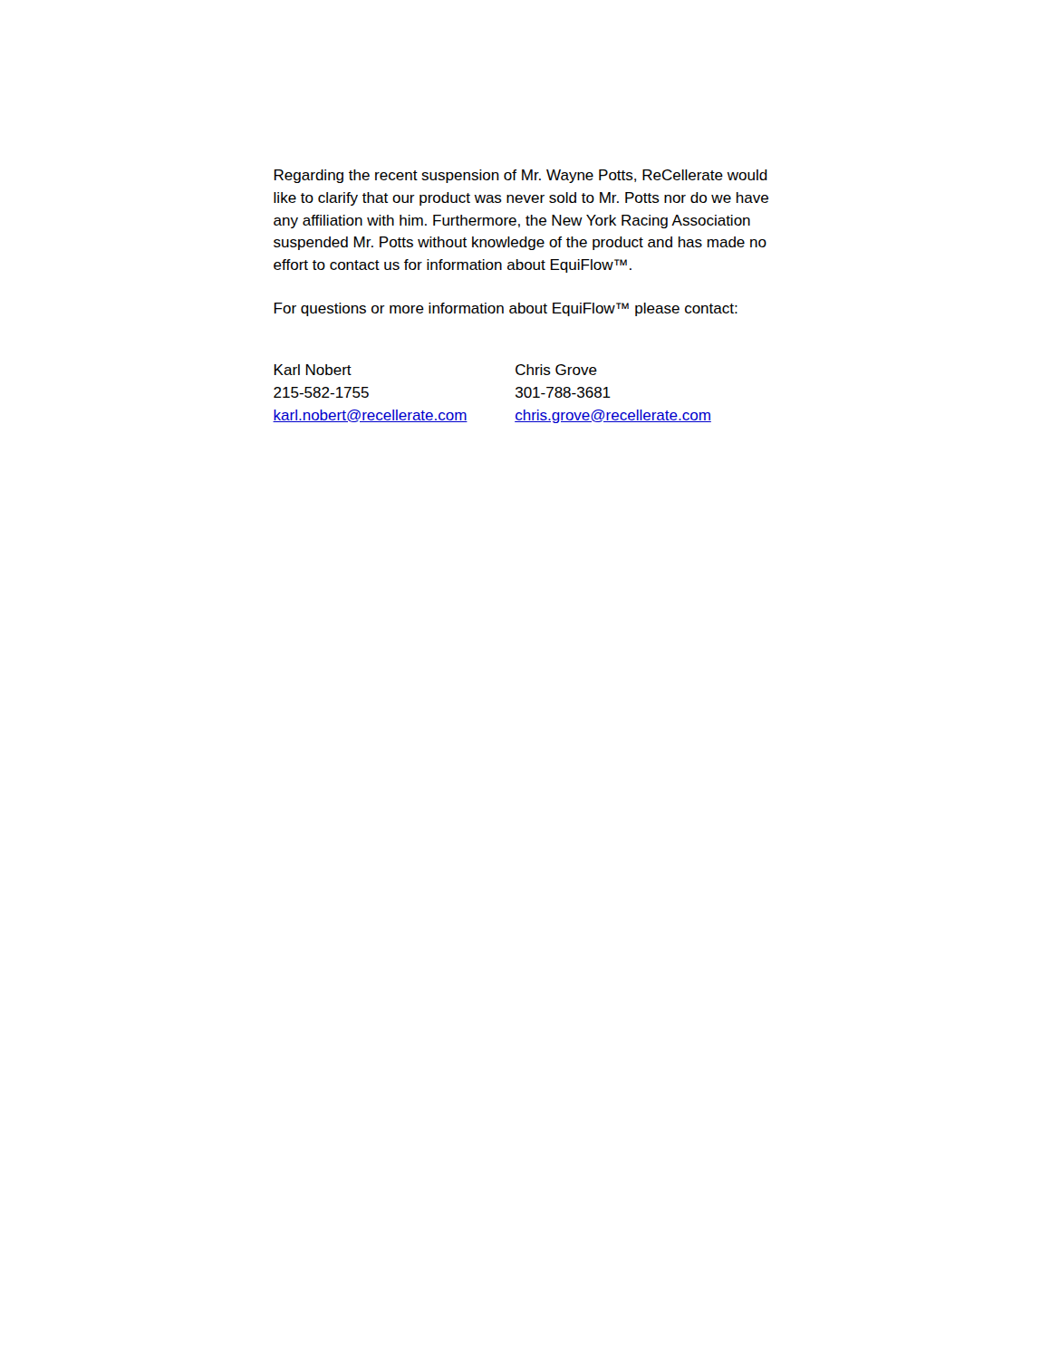Regarding the recent suspension of Mr. Wayne Potts, ReCellerate would like to clarify that our product was never sold to Mr. Potts nor do we have any affiliation with him. Furthermore, the New York Racing Association suspended Mr. Potts without knowledge of the product and has made no effort to contact us for information about EquiFlow™.
For questions or more information about EquiFlow™ please contact:
| Karl Nobert | Chris Grove |
| 215-582-1755 | 301-788-3681 |
| karl.nobert@recellerate.com | chris.grove@recellerate.com |